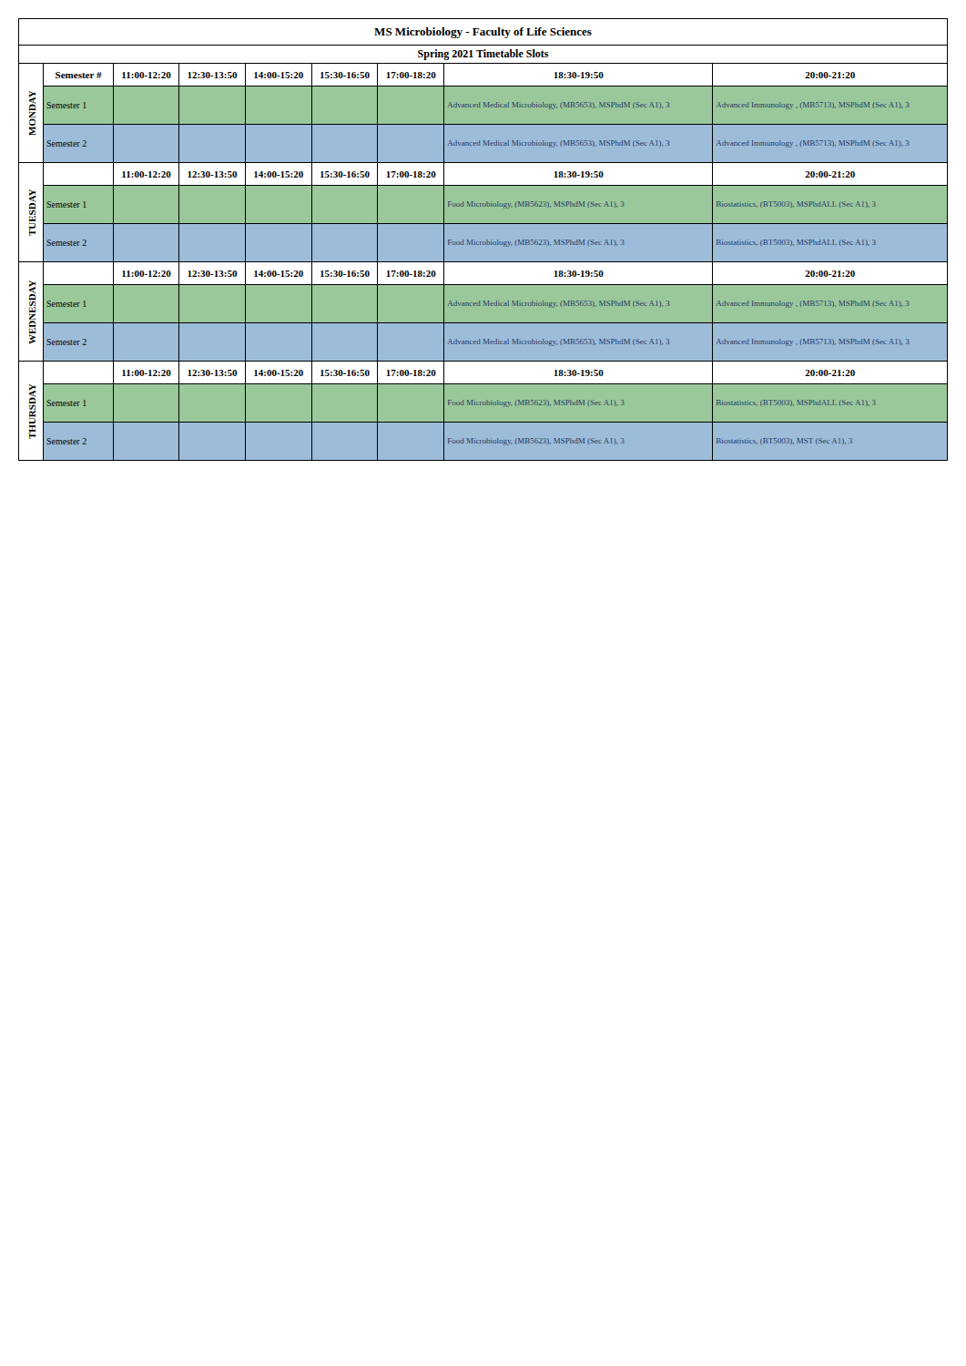MS Microbiology - Faculty of Life Sciences
| Spring 2021 Timetable Slots |
| MONDAY | Semester # | 11:00-12:20 | 12:30-13:50 | 14:00-15:20 | 15:30-16:50 | 17:00-18:20 | 18:30-19:50 | 20:00-21:20 |
| Semester 1 | | | | | | Advanced Medical Microbiology, (MB5653), MSPhdM (Sec A1), 3 | Advanced Immunology , (MB5713), MSPhdM (Sec A1), 3 |
| Semester 2 | | | | | | Advanced Medical Microbiology, (MB5653), MSPhdM (Sec A1), 3 | Advanced Immunology , (MB5713), MSPhdM (Sec A1), 3 |
| TUESDAY | | 11:00-12:20 | 12:30-13:50 | 14:00-15:20 | 15:30-16:50 | 17:00-18:20 | 18:30-19:50 | 20:00-21:20 |
| Semester 1 | | | | | | Food Microbiology, (MB5623), MSPhdM (Sec A1), 3 | Biostatistics, (BT5003), MSPhdALL (Sec A1), 3 |
| Semester 2 | | | | | | Food Microbiology, (MB5623), MSPhdM (Sec A1), 3 | Biostatistics, (BT5003), MSPhdALL (Sec A1), 3 |
| WEDNESDAY | | 11:00-12:20 | 12:30-13:50 | 14:00-15:20 | 15:30-16:50 | 17:00-18:20 | 18:30-19:50 | 20:00-21:20 |
| Semester 1 | | | | | | Advanced Medical Microbiology, (MB5653), MSPhdM (Sec A1), 3 | Advanced Immunology , (MB5713), MSPhdM (Sec A1), 3 |
| Semester 2 | | | | | | Advanced Medical Microbiology, (MB5653), MSPhdM (Sec A1), 3 | Advanced Immunology , (MB5713), MSPhdM (Sec A1), 3 |
| THURSDAY | | 11:00-12:20 | 12:30-13:50 | 14:00-15:20 | 15:30-16:50 | 17:00-18:20 | 18:30-19:50 | 20:00-21:20 |
| Semester 1 | | | | | | Food Microbiology, (MB5623), MSPhdM (Sec A1), 3 | Biostatistics, (BT5003), MSPhdALL (Sec A1), 3 |
| Semester 2 | | | | | | Food Microbiology, (MB5623), MSPhdM (Sec A1), 3 | Biostatistics, (BT5003), MST (Sec A1), 3 |